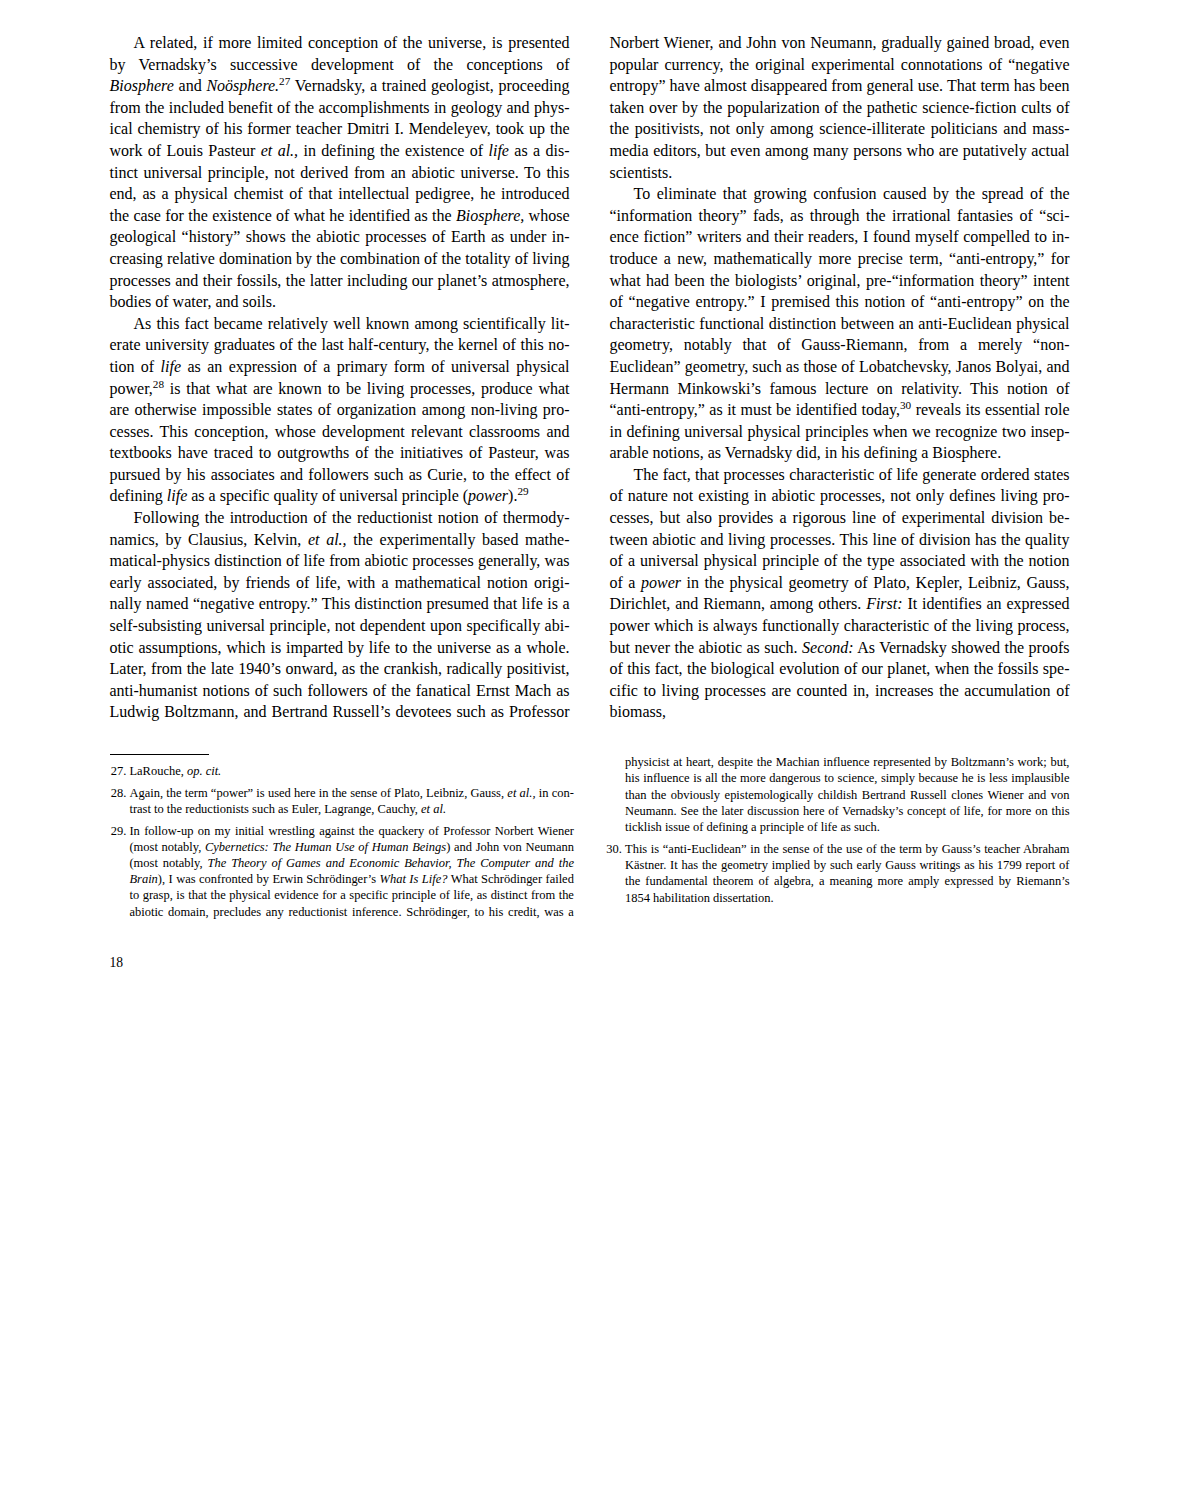A related, if more limited conception of the universe, is presented by Vernadsky’s successive development of the conceptions of Biosphere and Noösphere.27 Vernadsky, a trained geologist, proceeding from the included benefit of the accomplishments in geology and physical chemistry of his former teacher Dmitri I. Mendeleyev, took up the work of Louis Pasteur et al., in defining the existence of life as a distinct universal principle, not derived from an abiotic universe. To this end, as a physical chemist of that intellectual pedigree, he introduced the case for the existence of what he identified as the Biosphere, whose geological “history” shows the abiotic processes of Earth as under increasing relative domination by the combination of the totality of living processes and their fossils, the latter including our planet’s atmosphere, bodies of water, and soils.
As this fact became relatively well known among scientifically literate university graduates of the last half-century, the kernel of this notion of life as an expression of a primary form of universal physical power,28 is that what are known to be living processes, produce what are otherwise impossible states of organization among non-living processes. This conception, whose development relevant classrooms and textbooks have traced to outgrowths of the initiatives of Pasteur, was pursued by his associates and followers such as Curie, to the effect of defining life as a specific quality of universal principle (power).29
Following the introduction of the reductionist notion of thermodynamics, by Clausius, Kelvin, et al., the experimentally based mathematical-physics distinction of life from abiotic processes generally, was early associated, by friends of life, with a mathematical notion originally named “negative entropy.” This distinction presumed that life is a self-subsisting universal principle, not dependent upon specifically abiotic assumptions, which is imparted by life to the universe as a whole. Later, from the late 1940’s onward, as the crankish, radically positivist, anti-humanist notions of such followers of the fanatical Ernst Mach as Ludwig Boltzmann, and Bertrand Russell’s devotees such as Professor Norbert Wiener, and John von Neumann, gradually gained broad, even popular currency, the original experimental connotations of “negative entropy” have almost disappeared from general use. That term has been taken over by the popularization of the pathetic science-fiction cults of the positivists, not only among science-illiterate politicians and mass-media editors, but even among many persons who are putatively actual scientists.
To eliminate that growing confusion caused by the spread of the “information theory” fads, as through the irrational fantasies of “science fiction” writers and their readers, I found myself compelled to introduce a new, mathematically more precise term, “anti-entropy,” for what had been the biologists’ original, pre-“information theory” intent of “negative entropy.” I premised this notion of “anti-entropy” on the characteristic functional distinction between an anti-Euclidean physical geometry, notably that of Gauss-Riemann, from a merely “non-Euclidean” geometry, such as those of Lobatchevsky, Janos Bolyai, and Hermann Minkowski’s famous lecture on relativity. This notion of “anti-entropy,” as it must be identified today,30 reveals its essential role in defining universal physical principles when we recognize two inseparable notions, as Vernadsky did, in his defining a Biosphere.
The fact, that processes characteristic of life generate ordered states of nature not existing in abiotic processes, not only defines living processes, but also provides a rigorous line of experimental division between abiotic and living processes. This line of division has the quality of a universal physical principle of the type associated with the notion of a power in the physical geometry of Plato, Kepler, Leibniz, Gauss, Dirichlet, and Riemann, among others. First: It identifies an expressed power which is always functionally characteristic of the living process, but never the abiotic as such. Second: As Vernadsky showed the proofs of this fact, the biological evolution of our planet, when the fossils specific to living processes are counted in, increases the accumulation of biomass,
LaRouche, op. cit.
Again, the term “power” is used here in the sense of Plato, Leibniz, Gauss, et al., in contrast to the reductionists such as Euler, Lagrange, Cauchy, et al.
In follow-up on my initial wrestling against the quackery of Professor Norbert Wiener (most notably, Cybernetics: The Human Use of Human Beings) and John von Neumann (most notably, The Theory of Games and Economic Behavior, The Computer and the Brain), I was confronted by Erwin Schrödinger’s What Is Life? What Schrödinger failed to grasp, is that the physical evidence for a specific principle of life, as distinct from the abiotic domain, precludes any reductionist inference. Schrödinger, to his credit, was a physicist at heart, despite the Machian influence represented by Boltzmann’s work; but, his influence is all the more dangerous to science, simply because he is less implausible than the obviously epistemologically childish Bertrand Russell clones Wiener and von Neumann. See the later discussion here of Vernadsky’s concept of life, for more on this ticklish issue of defining a principle of life as such.
This is “anti-Euclidean” in the sense of the use of the term by Gauss’s teacher Abraham Kästner. It has the geometry implied by such early Gauss writings as his 1799 report of the fundamental theorem of algebra, a meaning more amply expressed by Riemann’s 1854 habilitation dissertation.
18